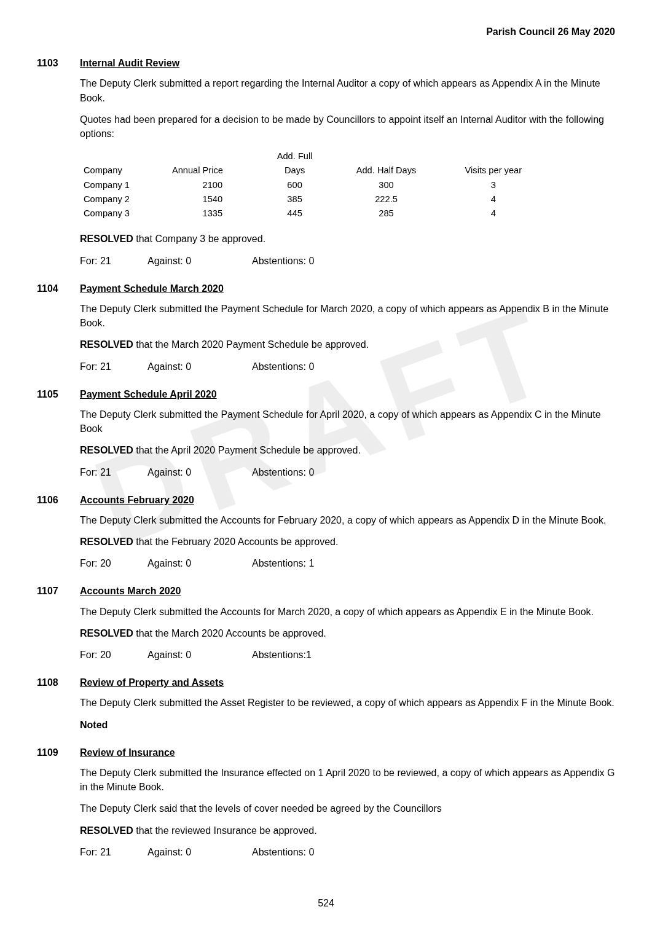DRAFT
Parish Council 26 May 2020
1103
Internal Audit Review
The Deputy Clerk submitted a report regarding the Internal Auditor a copy of which appears as Appendix A in the Minute Book.
Quotes had been prepared for a decision to be made by Councillors to appoint itself an Internal Auditor with the following options:
| | | Add. Full | | |
| --- | --- | --- | --- | --- |
| Company | Annual Price | Days | Add. Half Days | Visits per year |
| Company 1 | 2100 | 600 | 300 | 3 |
| Company 2 | 1540 | 385 | 222.5 | 4 |
| Company 3 | 1335 | 445 | 285 | 4 |
RESOLVED that Company 3 be approved.
For: 21 Against: 0 Abstentions: 0
1104
Payment Schedule March 2020
The Deputy Clerk submitted the Payment Schedule for March 2020, a copy of which appears as Appendix B in the Minute Book.
RESOLVED that the March 2020 Payment Schedule be approved.
For: 21 Against: 0 Abstentions: 0
1105
Payment Schedule April 2020
The Deputy Clerk submitted the Payment Schedule for April 2020, a copy of which appears as Appendix C in the Minute Book
RESOLVED that the April 2020 Payment Schedule be approved.
For: 21 Against: 0 Abstentions: 0
1106
Accounts February 2020
The Deputy Clerk submitted the Accounts for February 2020, a copy of which appears as Appendix D in the Minute Book.
RESOLVED that the February 2020 Accounts be approved.
For: 20 Against: 0 Abstentions: 1
1107
Accounts March 2020
The Deputy Clerk submitted the Accounts for March 2020, a copy of which appears as Appendix E in the Minute Book.
RESOLVED that the March 2020 Accounts be approved.
For: 20 Against: 0 Abstentions:1
1108
Review of Property and Assets
The Deputy Clerk submitted the Asset Register to be reviewed, a copy of which appears as Appendix F in the Minute Book.
Noted
1109
Review of Insurance
The Deputy Clerk submitted the Insurance effected on 1 April 2020 to be reviewed, a copy of which appears as Appendix G in the Minute Book.
The Deputy Clerk said that the levels of cover needed be agreed by the Councillors
RESOLVED that the reviewed Insurance be approved.
For: 21 Against: 0 Abstentions: 0
524